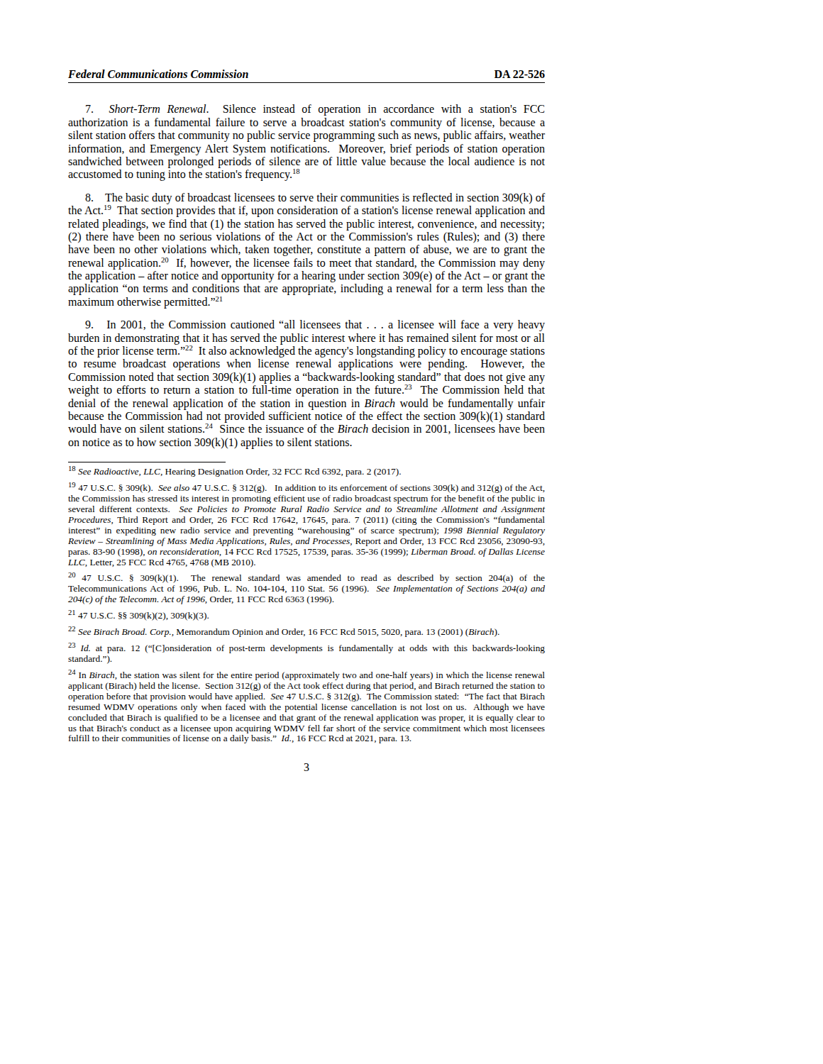Federal Communications Commission DA 22-526
7. Short-Term Renewal. Silence instead of operation in accordance with a station's FCC authorization is a fundamental failure to serve a broadcast station's community of license, because a silent station offers that community no public service programming such as news, public affairs, weather information, and Emergency Alert System notifications. Moreover, brief periods of station operation sandwiched between prolonged periods of silence are of little value because the local audience is not accustomed to tuning into the station's frequency.18
8. The basic duty of broadcast licensees to serve their communities is reflected in section 309(k) of the Act.19 That section provides that if, upon consideration of a station's license renewal application and related pleadings, we find that (1) the station has served the public interest, convenience, and necessity; (2) there have been no serious violations of the Act or the Commission's rules (Rules); and (3) there have been no other violations which, taken together, constitute a pattern of abuse, we are to grant the renewal application.20 If, however, the licensee fails to meet that standard, the Commission may deny the application – after notice and opportunity for a hearing under section 309(e) of the Act – or grant the application “on terms and conditions that are appropriate, including a renewal for a term less than the maximum otherwise permitted.”21
9. In 2001, the Commission cautioned “all licensees that . . . a licensee will face a very heavy burden in demonstrating that it has served the public interest where it has remained silent for most or all of the prior license term.”22 It also acknowledged the agency's longstanding policy to encourage stations to resume broadcast operations when license renewal applications were pending. However, the Commission noted that section 309(k)(1) applies a “backwards-looking standard” that does not give any weight to efforts to return a station to full-time operation in the future.23 The Commission held that denial of the renewal application of the station in question in Birach would be fundamentally unfair because the Commission had not provided sufficient notice of the effect the section 309(k)(1) standard would have on silent stations.24 Since the issuance of the Birach decision in 2001, licensees have been on notice as to how section 309(k)(1) applies to silent stations.
18 See Radioactive, LLC, Hearing Designation Order, 32 FCC Rcd 6392, para. 2 (2017).
19 47 U.S.C. § 309(k). See also 47 U.S.C. § 312(g). In addition to its enforcement of sections 309(k) and 312(g) of the Act, the Commission has stressed its interest in promoting efficient use of radio broadcast spectrum for the benefit of the public in several different contexts. See Policies to Promote Rural Radio Service and to Streamline Allotment and Assignment Procedures, Third Report and Order, 26 FCC Rcd 17642, 17645, para. 7 (2011) (citing the Commission's “fundamental interest” in expediting new radio service and preventing “warehousing” of scarce spectrum); 1998 Biennial Regulatory Review – Streamlining of Mass Media Applications, Rules, and Processes, Report and Order, 13 FCC Rcd 23056, 23090-93, paras. 83-90 (1998), on reconsideration, 14 FCC Rcd 17525, 17539, paras. 35-36 (1999); Liberman Broad. of Dallas License LLC, Letter, 25 FCC Rcd 4765, 4768 (MB 2010).
20 47 U.S.C. § 309(k)(1). The renewal standard was amended to read as described by section 204(a) of the Telecommunications Act of 1996, Pub. L. No. 104-104, 110 Stat. 56 (1996). See Implementation of Sections 204(a) and 204(c) of the Telecomm. Act of 1996, Order, 11 FCC Rcd 6363 (1996).
21 47 U.S.C. §§ 309(k)(2), 309(k)(3).
22 See Birach Broad. Corp., Memorandum Opinion and Order, 16 FCC Rcd 5015, 5020, para. 13 (2001) (Birach).
23 Id. at para. 12 (“[C]onsideration of post-term developments is fundamentally at odds with this backwards-looking standard.”).
24 In Birach, the station was silent for the entire period (approximately two and one-half years) in which the license renewal applicant (Birach) held the license. Section 312(g) of the Act took effect during that period, and Birach returned the station to operation before that provision would have applied. See 47 U.S.C. § 312(g). The Commission stated: “The fact that Birach resumed WDMV operations only when faced with the potential license cancellation is not lost on us. Although we have concluded that Birach is qualified to be a licensee and that grant of the renewal application was proper, it is equally clear to us that Birach's conduct as a licensee upon acquiring WDMV fell far short of the service commitment which most licensees fulfill to their communities of license on a daily basis.” Id., 16 FCC Rcd at 2021, para. 13.
3